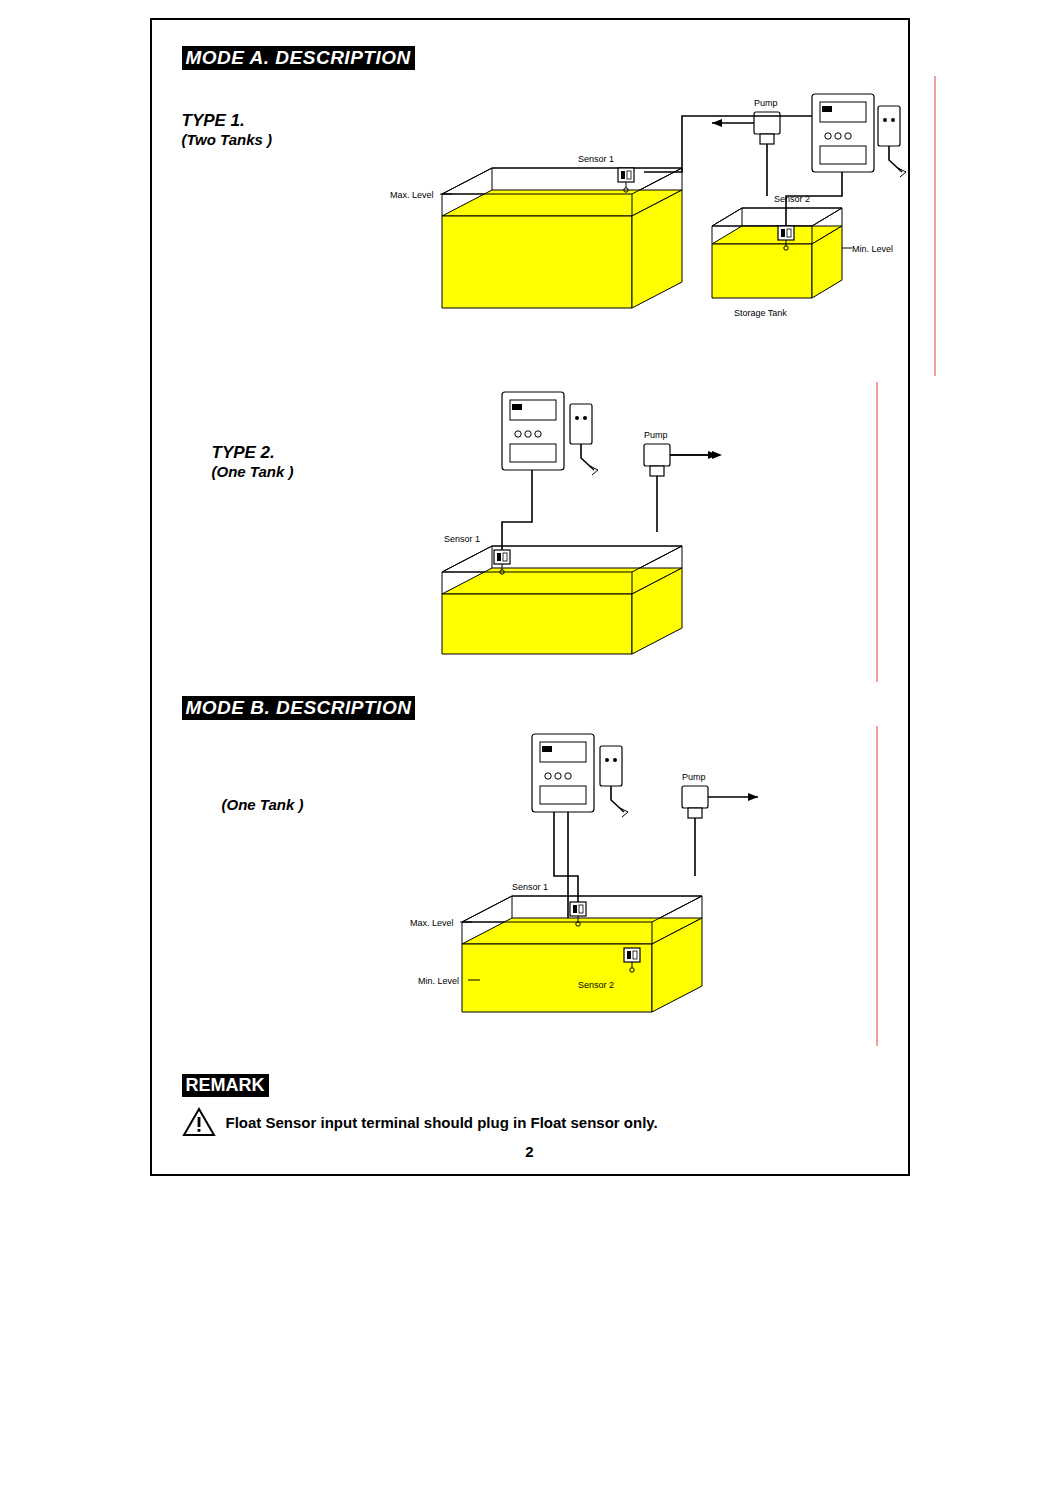MODE A. DESCRIPTION
TYPE 1. (Two Tanks )
Pump Max. Level Sensor 1 Sensor 2 Min. Level Storage Tank
TYPE 2. (One Tank )
Pump Sensor 1
MODE B. DESCRIPTION
(One Tank )
Pump Sensor 1 Max. Level Min. Level Sensor 2
REMARK
Float Sensor input terminal should plug in Float sensor only.
2